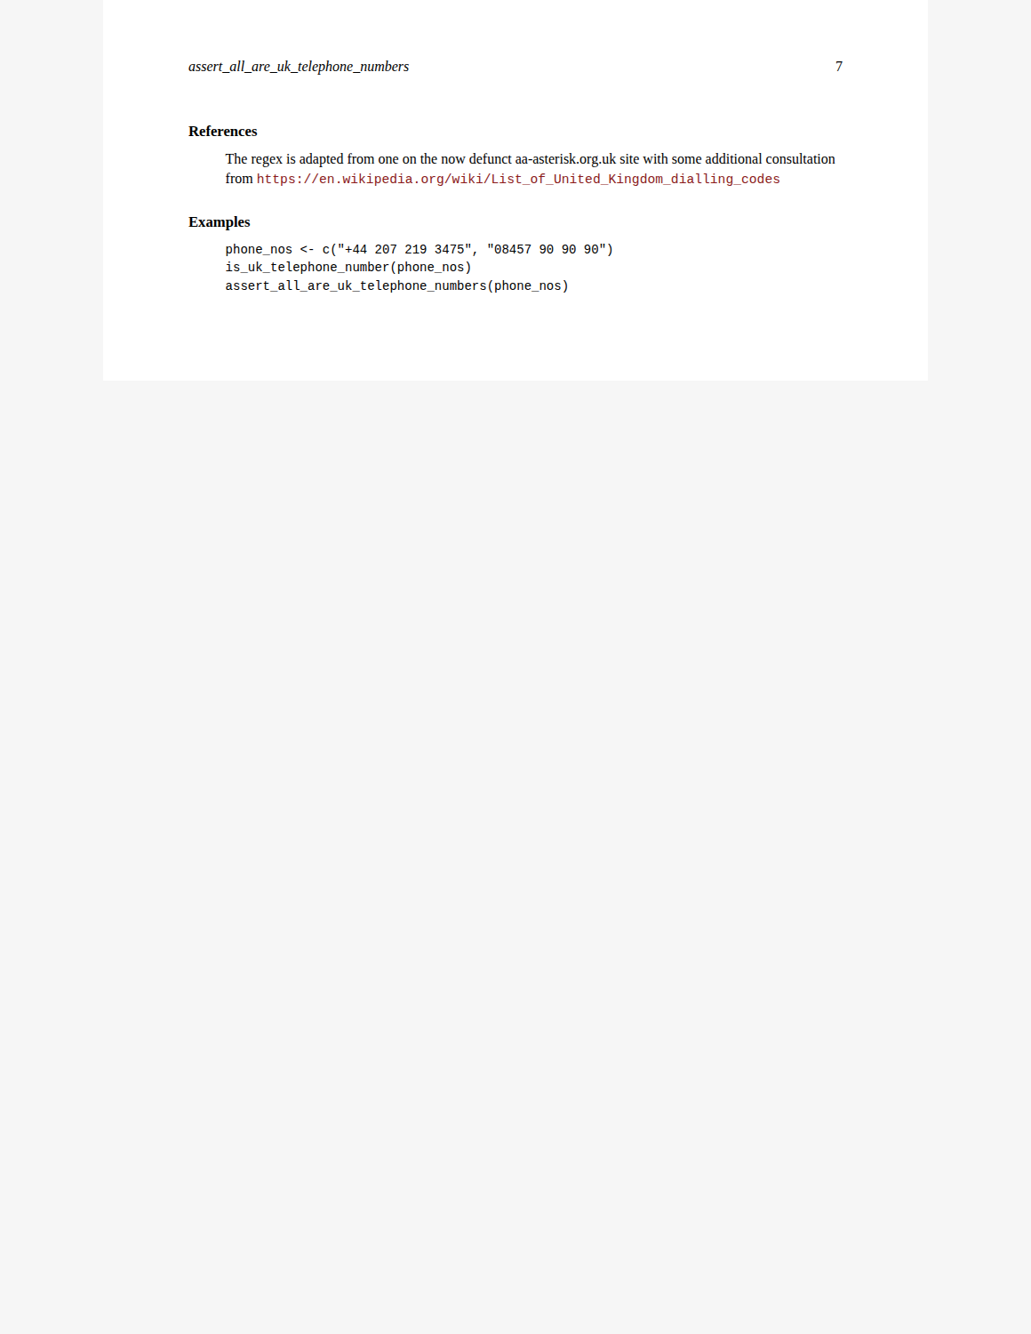assert_all_are_uk_telephone_numbers 7
References
The regex is adapted from one on the now defunct aa-asterisk.org.uk site with some additional consultation from https://en.wikipedia.org/wiki/List_of_United_Kingdom_dialling_codes
Examples
phone_nos <- c("+44 207 219 3475", "08457 90 90 90")
is_uk_telephone_number(phone_nos)
assert_all_are_uk_telephone_numbers(phone_nos)